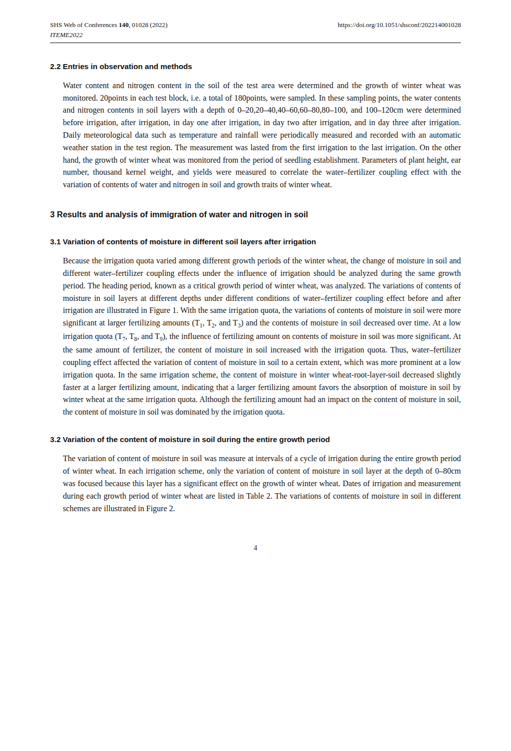SHS Web of Conferences 140, 01028 (2022)
ITEME2022
https://doi.org/10.1051/shsconf/202214001028
2.2 Entries in observation and methods
Water content and nitrogen content in the soil of the test area were determined and the growth of winter wheat was monitored. 20points in each test block, i.e. a total of 180points, were sampled. In these sampling points, the water contents and nitrogen contents in soil layers with a depth of 0–20,20–40,40–60,60–80,80–100, and 100–120cm were determined before irrigation, after irrigation, in day one after irrigation, in day two after irrigation, and in day three after irrigation. Daily meteorological data such as temperature and rainfall were periodically measured and recorded with an automatic weather station in the test region. The measurement was lasted from the first irrigation to the last irrigation. On the other hand, the growth of winter wheat was monitored from the period of seedling establishment. Parameters of plant height, ear number, thousand kernel weight, and yields were measured to correlate the water–fertilizer coupling effect with the variation of contents of water and nitrogen in soil and growth traits of winter wheat.
3 Results and analysis of immigration of water and nitrogen in soil
3.1 Variation of contents of moisture in different soil layers after irrigation
Because the irrigation quota varied among different growth periods of the winter wheat, the change of moisture in soil and different water–fertilizer coupling effects under the influence of irrigation should be analyzed during the same growth period. The heading period, known as a critical growth period of winter wheat, was analyzed. The variations of contents of moisture in soil layers at different depths under different conditions of water–fertilizer coupling effect before and after irrigation are illustrated in Figure 1. With the same irrigation quota, the variations of contents of moisture in soil were more significant at larger fertilizing amounts (T1, T2, and T3) and the contents of moisture in soil decreased over time. At a low irrigation quota (T7, T8, and T9), the influence of fertilizing amount on contents of moisture in soil was more significant. At the same amount of fertilizer, the content of moisture in soil increased with the irrigation quota. Thus, water–fertilizer coupling effect affected the variation of content of moisture in soil to a certain extent, which was more prominent at a low irrigation quota. In the same irrigation scheme, the content of moisture in winter wheat-root-layer-soil decreased slightly faster at a larger fertilizing amount, indicating that a larger fertilizing amount favors the absorption of moisture in soil by winter wheat at the same irrigation quota. Although the fertilizing amount had an impact on the content of moisture in soil, the content of moisture in soil was dominated by the irrigation quota.
3.2 Variation of the content of moisture in soil during the entire growth period
The variation of content of moisture in soil was measure at intervals of a cycle of irrigation during the entire growth period of winter wheat. In each irrigation scheme, only the variation of content of moisture in soil layer at the depth of 0–80cm was focused because this layer has a significant effect on the growth of winter wheat. Dates of irrigation and measurement during each growth period of winter wheat are listed in Table 2. The variations of contents of moisture in soil in different schemes are illustrated in Figure 2.
4